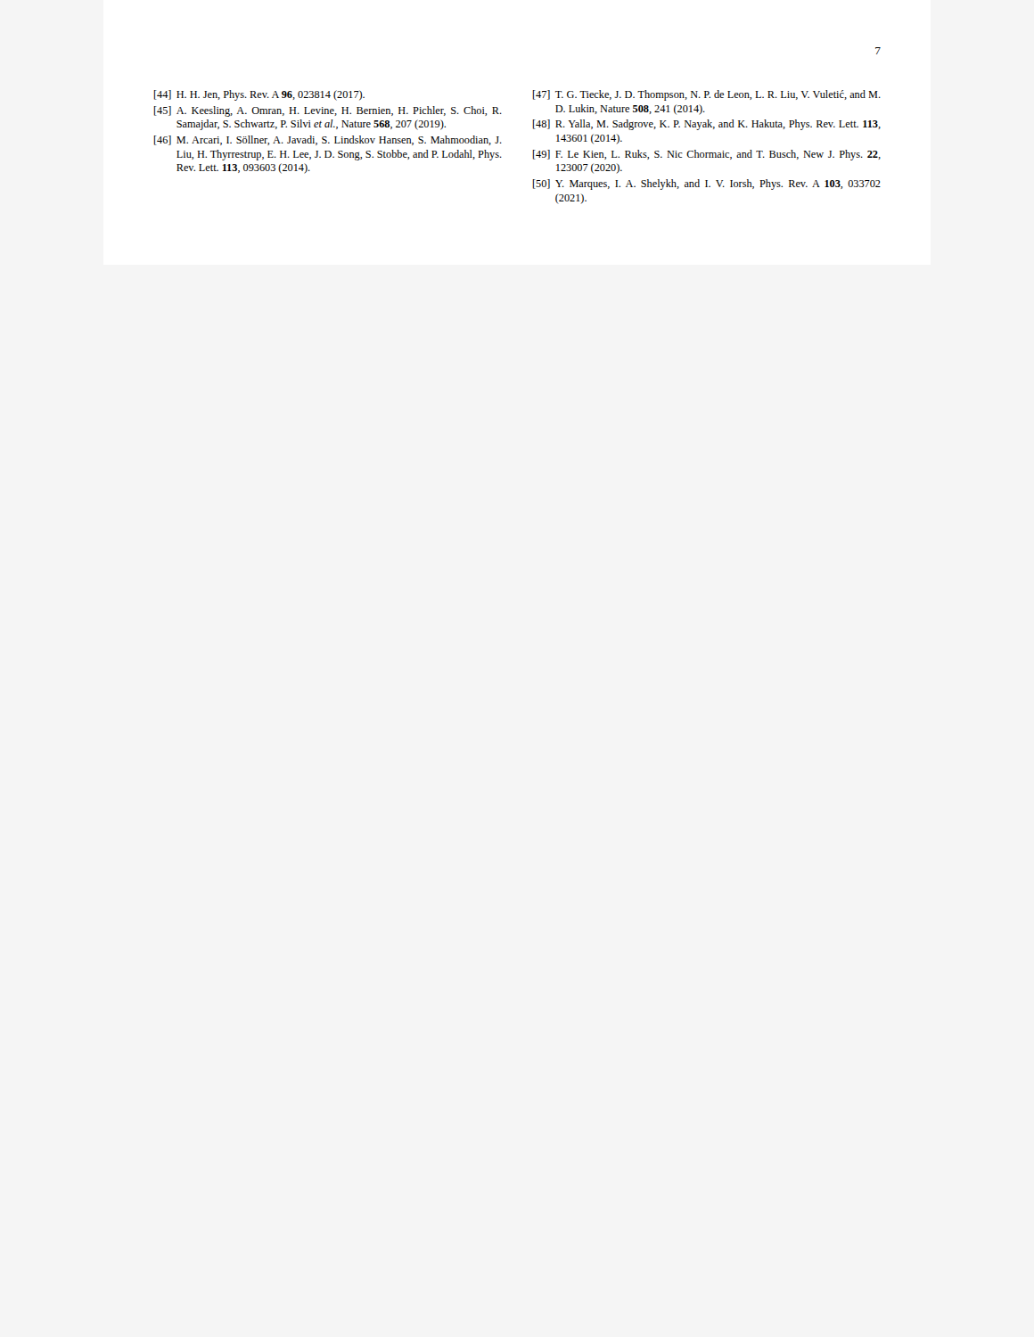7
[44] H. H. Jen, Phys. Rev. A 96, 023814 (2017).
[45] A. Keesling, A. Omran, H. Levine, H. Bernien, H. Pichler, S. Choi, R. Samajdar, S. Schwartz, P. Silvi et al., Nature 568, 207 (2019).
[46] M. Arcari, I. Söllner, A. Javadi, S. Lindskov Hansen, S. Mahmoodian, J. Liu, H. Thyrrestrup, E. H. Lee, J. D. Song, S. Stobbe, and P. Lodahl, Phys. Rev. Lett. 113, 093603 (2014).
[47] T. G. Tiecke, J. D. Thompson, N. P. de Leon, L. R. Liu, V. Vuletić, and M. D. Lukin, Nature 508, 241 (2014).
[48] R. Yalla, M. Sadgrove, K. P. Nayak, and K. Hakuta, Phys. Rev. Lett. 113, 143601 (2014).
[49] F. Le Kien, L. Ruks, S. Nic Chormaic, and T. Busch, New J. Phys. 22, 123007 (2020).
[50] Y. Marques, I. A. Shelykh, and I. V. Iorsh, Phys. Rev. A 103, 033702 (2021).